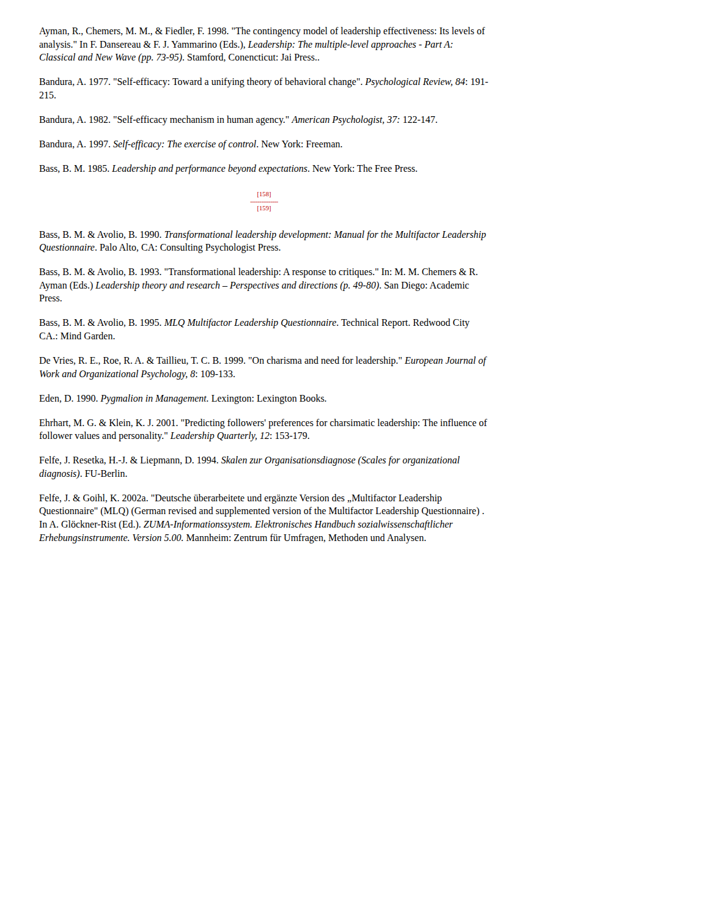Ayman, R., Chemers, M. M., & Fiedler, F. 1998. "The contingency model of leadership effectiveness: Its levels of analysis." In F. Dansereau & F. J. Yammarino (Eds.), Leadership: The multiple-level approaches - Part A: Classical and New Wave (pp. 73-95). Stamford, Conencticut: Jai Press..
Bandura, A. 1977. "Self-efficacy: Toward a unifying theory of behavioral change". Psychological Review, 84: 191-215.
Bandura, A. 1982. "Self-efficacy mechanism in human agency." American Psychologist, 37: 122-147.
Bandura, A. 1997. Self-efficacy: The exercise of control. New York: Freeman.
Bass, B. M. 1985. Leadership and performance beyond expectations. New York: The Free Press.
[158] --------------- [159]
Bass, B. M. & Avolio, B. 1990. Transformational leadership development: Manual for the Multifactor Leadership Questionnaire. Palo Alto, CA: Consulting Psychologist Press.
Bass, B. M. & Avolio, B. 1993. "Transformational leadership: A response to critiques." In: M. M. Chemers & R. Ayman (Eds.) Leadership theory and research – Perspectives and directions (p. 49-80). San Diego: Academic Press.
Bass, B. M. & Avolio, B. 1995. MLQ Multifactor Leadership Questionnaire. Technical Report. Redwood City CA.: Mind Garden.
De Vries, R. E., Roe, R. A. & Taillieu, T. C. B. 1999. "On charisma and need for leadership." European Journal of Work and Organizational Psychology, 8: 109-133.
Eden, D. 1990. Pygmalion in Management. Lexington: Lexington Books.
Ehrhart, M. G. & Klein, K. J. 2001. "Predicting followers' preferences for charsimatic leadership: The influence of follower values and personality." Leadership Quarterly, 12: 153-179.
Felfe, J. Resetka, H.-J. & Liepmann, D. 1994. Skalen zur Organisationsdiagnose (Scales for organizational diagnosis). FU-Berlin.
Felfe, J. & Goihl, K. 2002a. "Deutsche überarbeitete und ergänzte Version des „Multifactor Leadership Questionnaire" (MLQ) (German revised and supplemented version of the Multifactor Leadership Questionnaire) . In A. Glöckner-Rist (Ed.). ZUMA-Informationssystem. Elektronisches Handbuch sozialwissenschaftlicher Erhebungsinstrumente. Version 5.00. Mannheim: Zentrum für Umfragen, Methoden und Analysen.